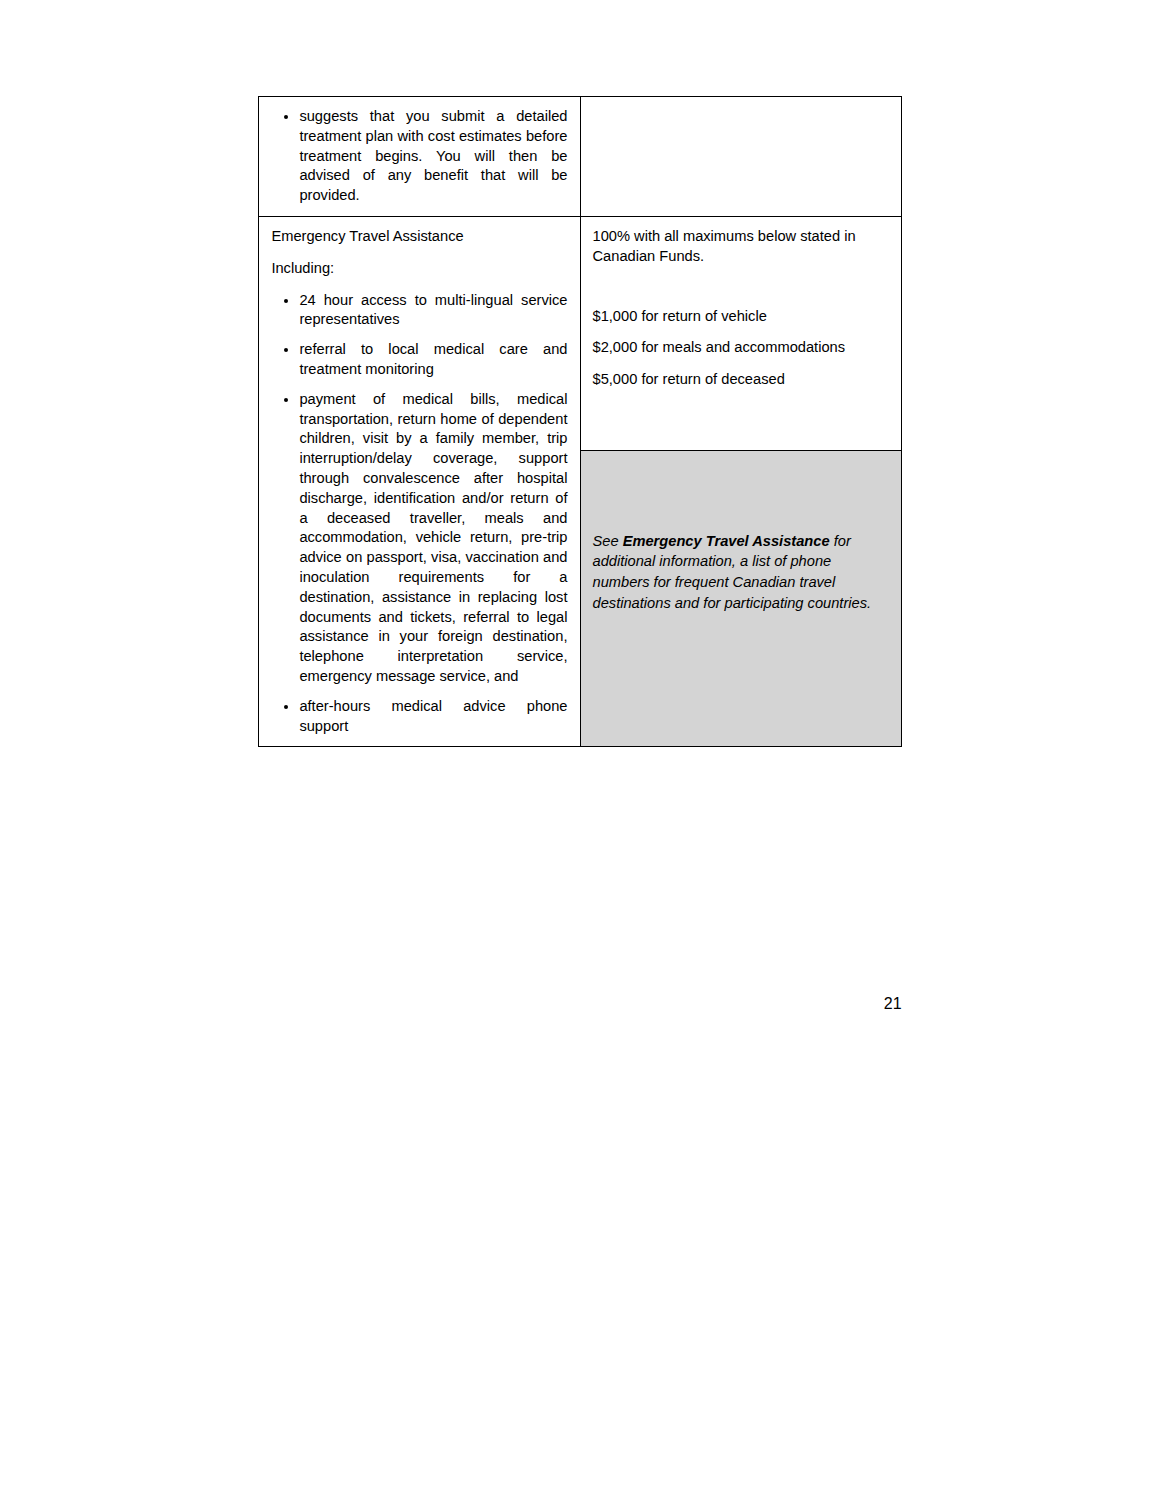| suggests that you submit a detailed treatment plan with cost estimates before treatment begins. You will then be advised of any benefit that will be provided. | |
| Emergency Travel Assistance Including: 24 hour access to multi-lingual service representatives referral to local medical care and treatment monitoring payment of medical bills, medical transportation, return home of dependent children, visit by a family member, trip interruption/delay coverage, support through convalescence after hospital discharge, identification and/or return of a deceased traveller, meals and accommodation, vehicle return, pre-trip advice on passport, visa, vaccination and inoculation requirements for a destination, assistance in replacing lost documents and tickets, referral to legal assistance in your foreign destination, telephone interpretation service, emergency message service, and after-hours medical advice phone support | 100% with all maximums below stated in Canadian Funds. $1,000 for return of vehicle $2,000 for meals and accommodations $5,000 for return of deceased |
| See Emergency Travel Assistance for additional information, a list of phone numbers for frequent Canadian travel destinations and for participating countries. |
21